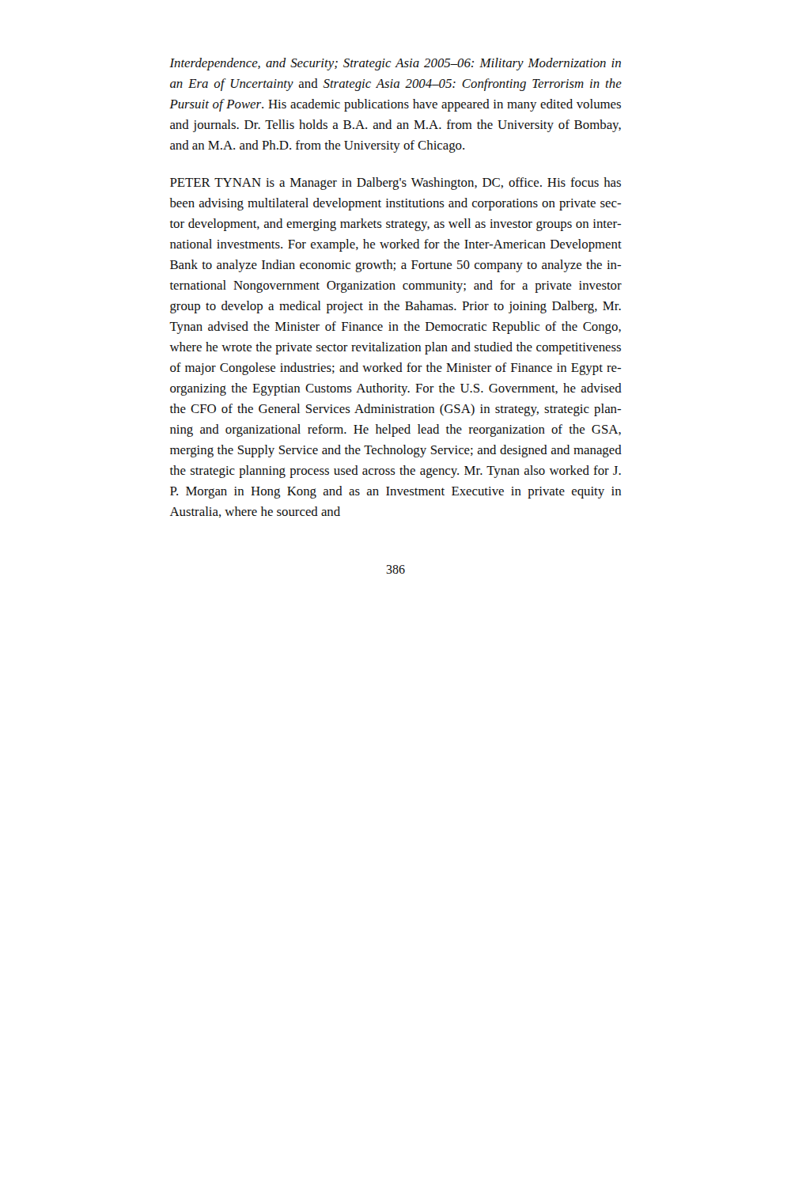Interdependence, and Security; Strategic Asia 2005–06: Military Modernization in an Era of Uncertainty and Strategic Asia 2004–05: Confronting Terrorism in the Pursuit of Power. His academic publications have appeared in many edited volumes and journals. Dr. Tellis holds a B.A. and an M.A. from the University of Bombay, and an M.A. and Ph.D. from the University of Chicago.
PETER TYNAN is a Manager in Dalberg's Washington, DC, office. His focus has been advising multilateral development institutions and corporations on private sector development, and emerging markets strategy, as well as investor groups on international investments. For example, he worked for the Inter-American Development Bank to analyze Indian economic growth; a Fortune 50 company to analyze the international Nongovernment Organization community; and for a private investor group to develop a medical project in the Bahamas. Prior to joining Dalberg, Mr. Tynan advised the Minister of Finance in the Democratic Republic of the Congo, where he wrote the private sector revitalization plan and studied the competitiveness of major Congolese industries; and worked for the Minister of Finance in Egypt reorganizing the Egyptian Customs Authority. For the U.S. Government, he advised the CFO of the General Services Administration (GSA) in strategy, strategic planning and organizational reform. He helped lead the reorganization of the GSA, merging the Supply Service and the Technology Service; and designed and managed the strategic planning process used across the agency. Mr. Tynan also worked for J. P. Morgan in Hong Kong and as an Investment Executive in private equity in Australia, where he sourced and
386